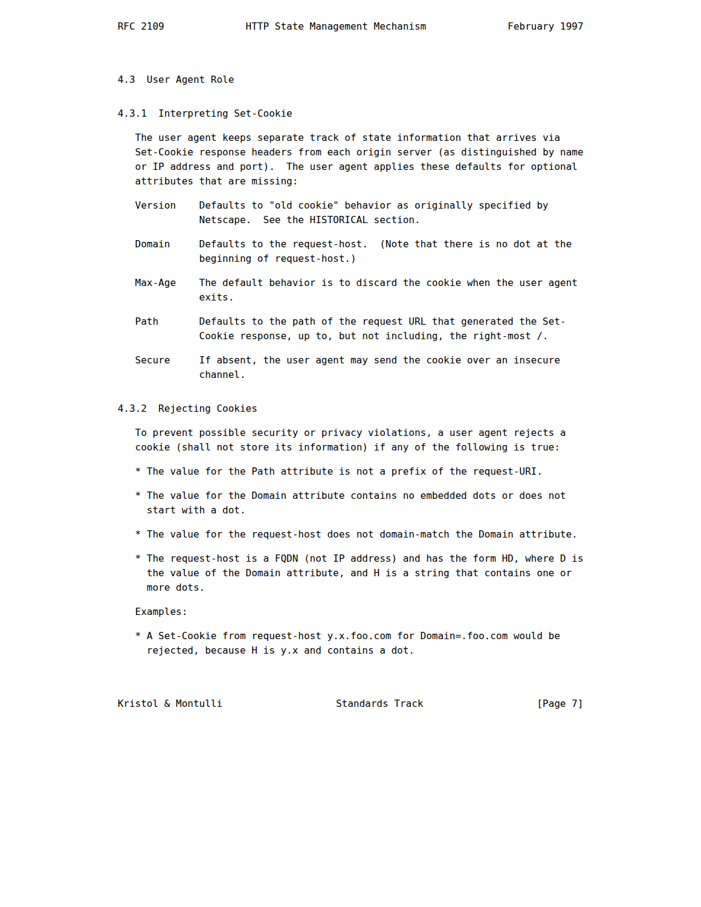RFC 2109 HTTP State Management Mechanism February 1997
4.3 User Agent Role
4.3.1 Interpreting Set-Cookie
The user agent keeps separate track of state information that arrives via Set-Cookie response headers from each origin server (as distinguished by name or IP address and port). The user agent applies these defaults for optional attributes that are missing:
Version
Defaults to "old cookie" behavior as originally specified by Netscape. See the HISTORICAL section.
Domain
Defaults to the request-host. (Note that there is no dot at the beginning of request-host.)
Max-Age
The default behavior is to discard the cookie when the user agent exits.
Path
Defaults to the path of the request URL that generated the Set-Cookie response, up to, but not including, the right-most /.
Secure
If absent, the user agent may send the cookie over an insecure channel.
4.3.2 Rejecting Cookies
To prevent possible security or privacy violations, a user agent rejects a cookie (shall not store its information) if any of the following is true:
The value for the Path attribute is not a prefix of the request-URI.
The value for the Domain attribute contains no embedded dots or does not start with a dot.
The value for the request-host does not domain-match the Domain attribute.
The request-host is a FQDN (not IP address) and has the form HD, where D is the value of the Domain attribute, and H is a string that contains one or more dots.
Examples:
A Set-Cookie from request-host y.x.foo.com for Domain=.foo.com would be rejected, because H is y.x and contains a dot.
Kristol & Montulli Standards Track [Page 7]